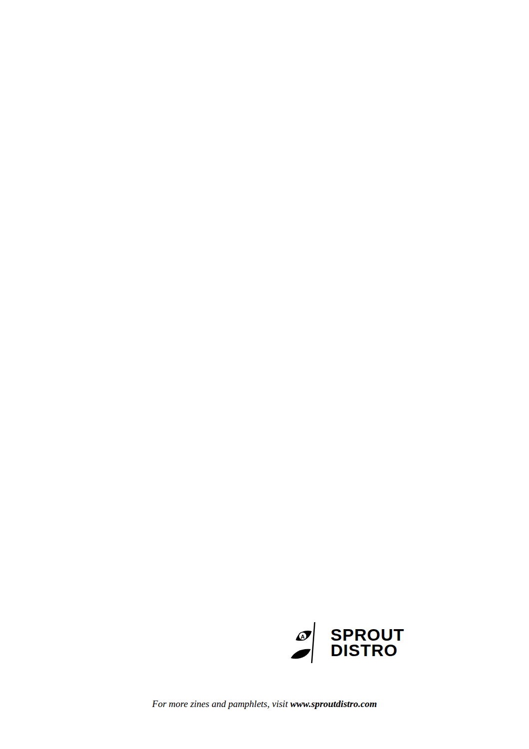A
Sprout
Distro
For more zines and pamphlets, visit www.sproutdistro.com